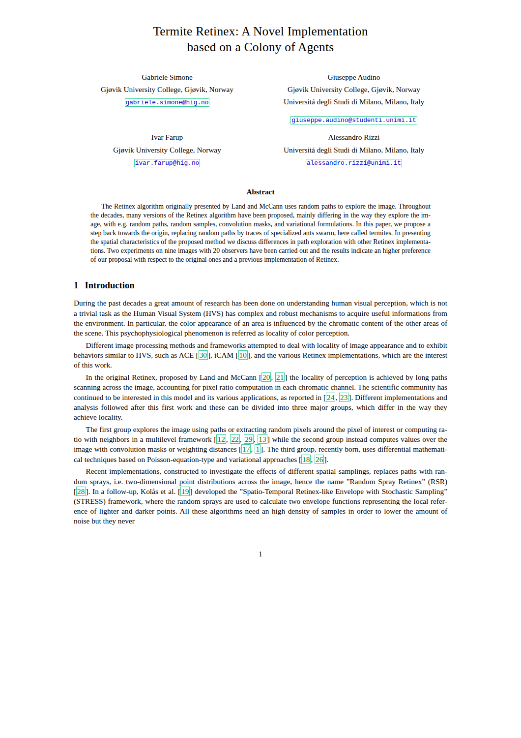Termite Retinex: A Novel Implementation
based on a Colony of Agents
| Gabriele Simone | Giuseppe Audino |
| Gjøvik University College, Gjøvik, Norway | Gjøvik University College, Gjøvik, Norway |
| gabriele.simone@hig.no | Universitá degli Studi di Milano, Milano, Italy |
| | giuseppe.audino@studenti.unimi.it |
| Ivar Farup | Alessandro Rizzi |
| Gjøvik University College, Norway | Universitá degli Studi di Milano, Milano, Italy |
| ivar.farup@hig.no | alessandro.rizzi@unimi.it |
Abstract
The Retinex algorithm originally presented by Land and McCann uses random paths to explore the image. Throughout the decades, many versions of the Retinex algorithm have been proposed, mainly differing in the way they explore the image, with e.g. random paths, random samples, convolution masks, and variational formulations. In this paper, we propose a step back towards the origin, replacing random paths by traces of specialized ants swarm, here called termites. In presenting the spatial characteristics of the proposed method we discuss differences in path exploration with other Retinex implementations. Two experiments on nine images with 20 observers have been carried out and the results indicate an higher preference of our proposal with respect to the original ones and a previous implementation of Retinex.
1 Introduction
During the past decades a great amount of research has been done on understanding human visual perception, which is not a trivial task as the Human Visual System (HVS) has complex and robust mechanisms to acquire useful informations from the environment. In particular, the color appearance of an area is influenced by the chromatic content of the other areas of the scene. This psychophysiological phenomenon is referred as locality of color perception.
Different image processing methods and frameworks attempted to deal with locality of image appearance and to exhibit behaviors similar to HVS, such as ACE [30], iCAM [10], and the various Retinex implementations, which are the interest of this work.
In the original Retinex, proposed by Land and McCann [20, 21] the locality of perception is achieved by long paths scanning across the image, accounting for pixel ratio computation in each chromatic channel. The scientific community has continued to be interested in this model and its various applications, as reported in [24, 23]. Different implementations and analysis followed after this first work and these can be divided into three major groups, which differ in the way they achieve locality.
The first group explores the image using paths or extracting random pixels around the pixel of interest or computing ratio with neighbors in a multilevel framework [12, 22, 29, 13] while the second group instead computes values over the image with convolution masks or weighting distances [17, 1]. The third group, recently born, uses differential mathematical techniques based on Poisson-equation-type and variational approaches [18, 26].
Recent implementations, constructed to investigate the effects of different spatial samplings, replaces paths with random sprays, i.e. two-dimensional point distributions across the image, hence the name ”Random Spray Retinex” (RSR) [28]. In a follow-up, Kolås et al. [19] developed the ”Spatio-Temporal Retinex-like Envelope with Stochastic Sampling” (STRESS) framework, where the random sprays are used to calculate two envelope functions representing the local reference of lighter and darker points. All these algorithms need an high density of samples in order to lower the amount of noise but they never
1